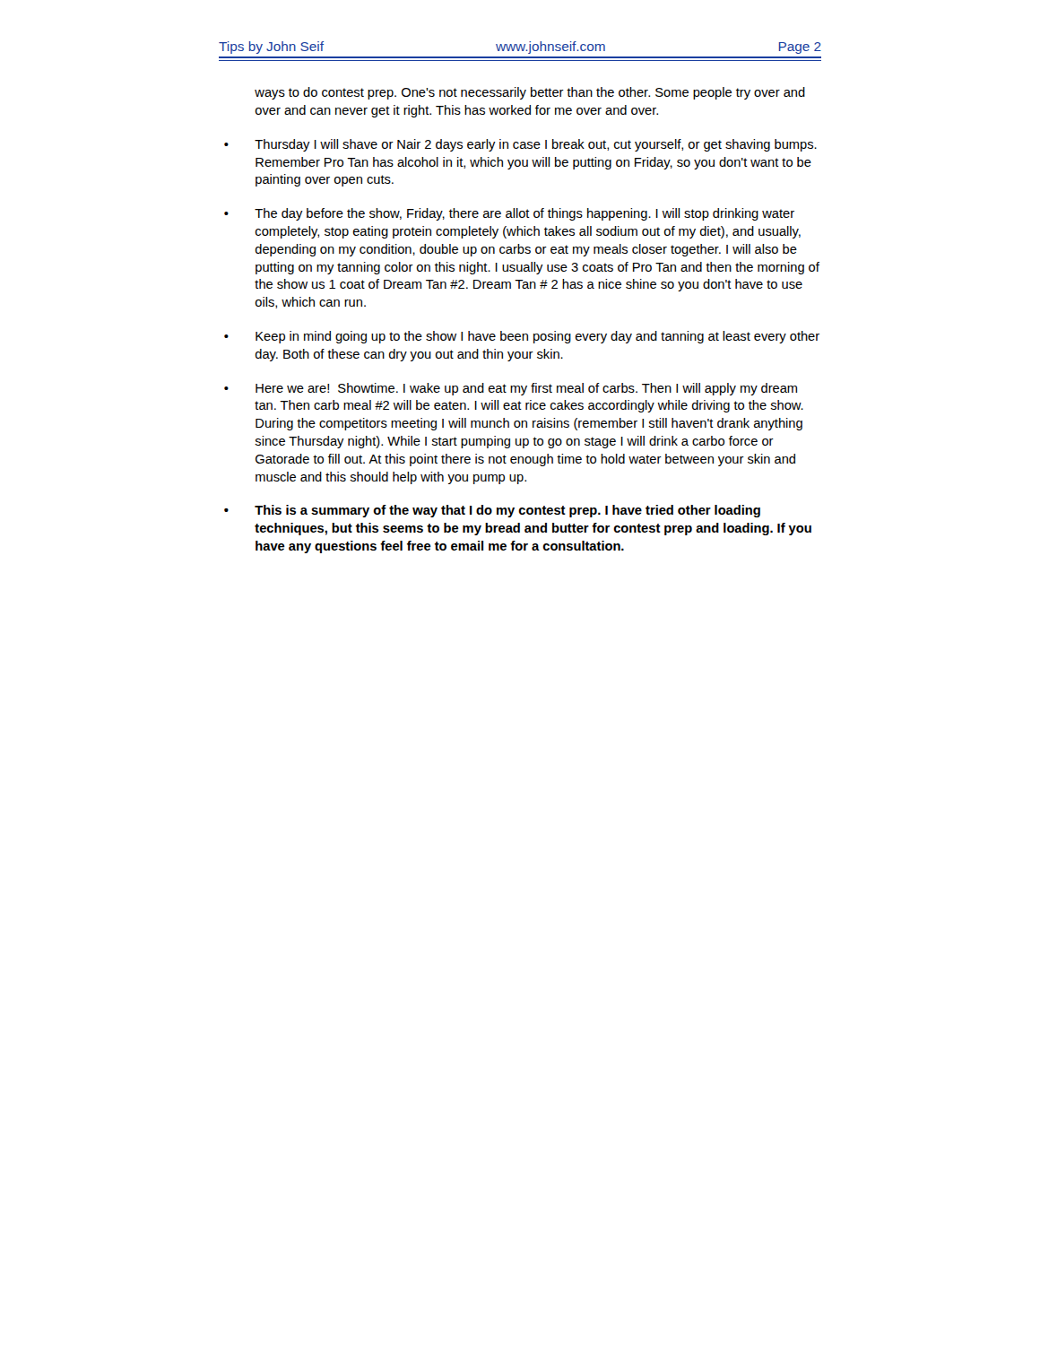Tips by John Seif
www.johnseif.com
Page 2
ways to do contest prep. One's not necessarily better than the other. Some people try over and over and can never get it right. This has worked for me over and over.
Thursday I will shave or Nair 2 days early in case I break out, cut yourself, or get shaving bumps. Remember Pro Tan has alcohol in it, which you will be putting on Friday, so you don't want to be painting over open cuts.
The day before the show, Friday, there are allot of things happening. I will stop drinking water completely, stop eating protein completely (which takes all sodium out of my diet), and usually, depending on my condition, double up on carbs or eat my meals closer together. I will also be putting on my tanning color on this night. I usually use 3 coats of Pro Tan and then the morning of the show us 1 coat of Dream Tan #2. Dream Tan # 2 has a nice shine so you don't have to use oils, which can run.
Keep in mind going up to the show I have been posing every day and tanning at least every other day. Both of these can dry you out and thin your skin.
Here we are! Showtime. I wake up and eat my first meal of carbs. Then I will apply my dream tan. Then carb meal #2 will be eaten. I will eat rice cakes accordingly while driving to the show. During the competitors meeting I will munch on raisins (remember I still haven't drank anything since Thursday night). While I start pumping up to go on stage I will drink a carbo force or Gatorade to fill out. At this point there is not enough time to hold water between your skin and muscle and this should help with you pump up.
This is a summary of the way that I do my contest prep. I have tried other loading techniques, but this seems to be my bread and butter for contest prep and loading. If you have any questions feel free to email me for a consultation.